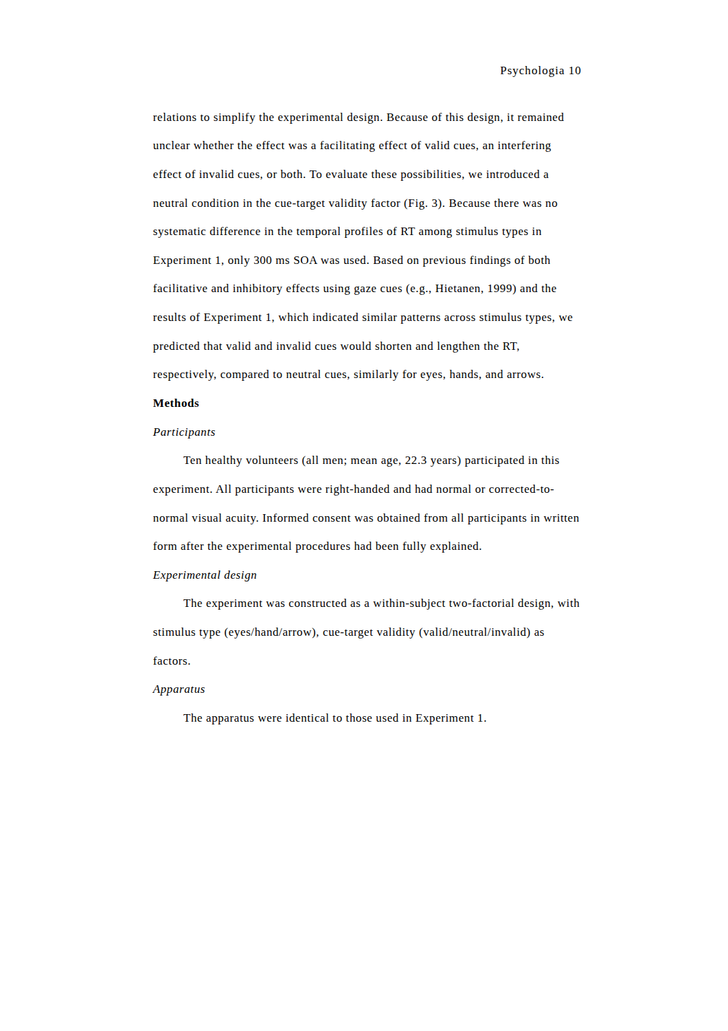Psychologia 10
relations to simplify the experimental design. Because of this design, it remained unclear whether the effect was a facilitating effect of valid cues, an interfering effect of invalid cues, or both. To evaluate these possibilities, we introduced a neutral condition in the cue-target validity factor (Fig. 3). Because there was no systematic difference in the temporal profiles of RT among stimulus types in Experiment 1, only 300 ms SOA was used. Based on previous findings of both facilitative and inhibitory effects using gaze cues (e.g., Hietanen, 1999) and the results of Experiment 1, which indicated similar patterns across stimulus types, we predicted that valid and invalid cues would shorten and lengthen the RT, respectively, compared to neutral cues, similarly for eyes, hands, and arrows.
Methods
Participants
Ten healthy volunteers (all men; mean age, 22.3 years) participated in this experiment. All participants were right-handed and had normal or corrected-to-normal visual acuity. Informed consent was obtained from all participants in written form after the experimental procedures had been fully explained.
Experimental design
The experiment was constructed as a within-subject two-factorial design, with stimulus type (eyes/hand/arrow), cue-target validity (valid/neutral/invalid) as factors.
Apparatus
The apparatus were identical to those used in Experiment 1.